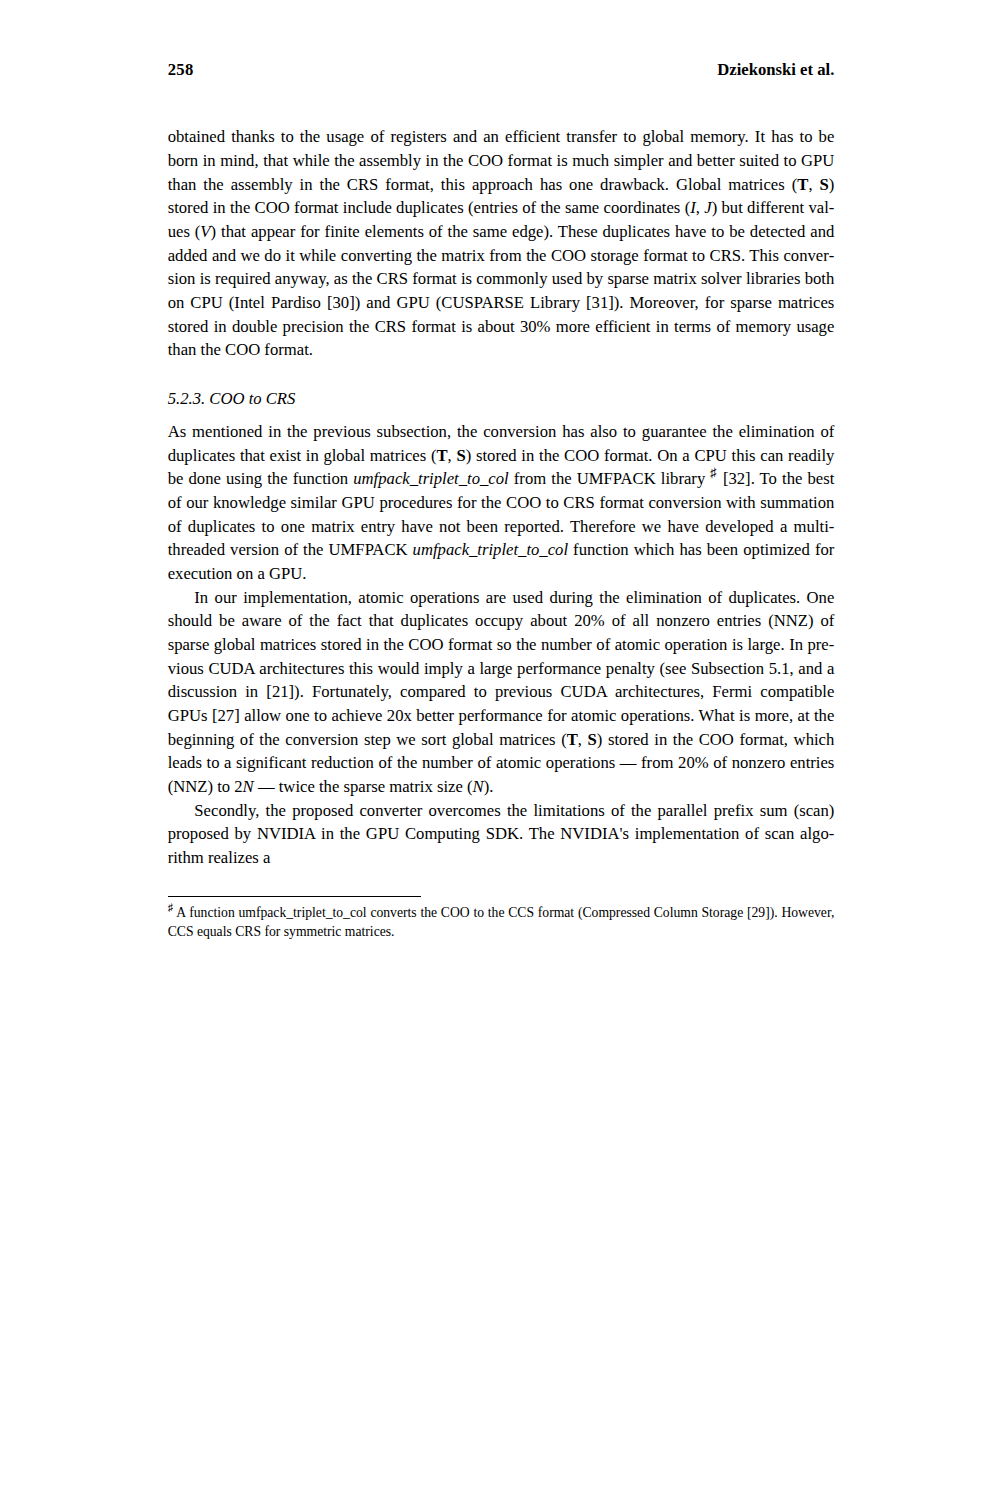258 Dziekonski et al.
obtained thanks to the usage of registers and an efficient transfer to global memory. It has to be born in mind, that while the assembly in the COO format is much simpler and better suited to GPU than the assembly in the CRS format, this approach has one drawback. Global matrices (T, S) stored in the COO format include duplicates (entries of the same coordinates (I, J) but different values (V) that appear for finite elements of the same edge). These duplicates have to be detected and added and we do it while converting the matrix from the COO storage format to CRS. This conversion is required anyway, as the CRS format is commonly used by sparse matrix solver libraries both on CPU (Intel Pardiso [30]) and GPU (CUSPARSE Library [31]). Moreover, for sparse matrices stored in double precision the CRS format is about 30% more efficient in terms of memory usage than the COO format.
5.2.3. COO to CRS
As mentioned in the previous subsection, the conversion has also to guarantee the elimination of duplicates that exist in global matrices (T, S) stored in the COO format. On a CPU this can readily be done using the function umfpack_triplet_to_col from the UMFPACK library ♯ [32]. To the best of our knowledge similar GPU procedures for the COO to CRS format conversion with summation of duplicates to one matrix entry have not been reported. Therefore we have developed a multithreaded version of the UMFPACK umfpack_triplet_to_col function which has been optimized for execution on a GPU.
In our implementation, atomic operations are used during the elimination of duplicates. One should be aware of the fact that duplicates occupy about 20% of all nonzero entries (NNZ) of sparse global matrices stored in the COO format so the number of atomic operation is large. In previous CUDA architectures this would imply a large performance penalty (see Subsection 5.1, and a discussion in [21]). Fortunately, compared to previous CUDA architectures, Fermi compatible GPUs [27] allow one to achieve 20x better performance for atomic operations. What is more, at the beginning of the conversion step we sort global matrices (T, S) stored in the COO format, which leads to a significant reduction of the number of atomic operations — from 20% of nonzero entries (NNZ) to 2N — twice the sparse matrix size (N).
Secondly, the proposed converter overcomes the limitations of the parallel prefix sum (scan) proposed by NVIDIA in the GPU Computing SDK. The NVIDIA's implementation of scan algorithm realizes a
♯ A function umfpack_triplet_to_col converts the COO to the CCS format (Compressed Column Storage [29]). However, CCS equals CRS for symmetric matrices.